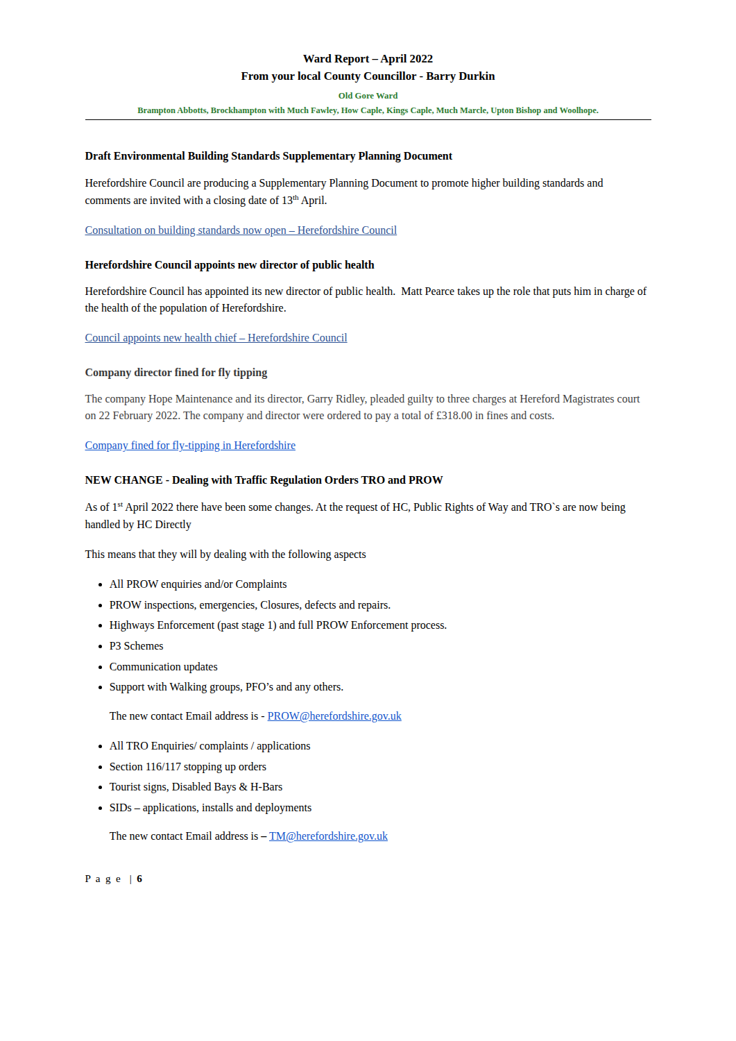Ward Report – April 2022
From your local County Councillor - Barry Durkin
Old Gore Ward
Brampton Abbotts, Brockhampton with Much Fawley, How Caple, Kings Caple, Much Marcle, Upton Bishop and Woolhope.
Draft Environmental Building Standards Supplementary Planning Document
Herefordshire Council are producing a Supplementary Planning Document to promote higher building standards and comments are invited with a closing date of 13th April.
Consultation on building standards now open – Herefordshire Council
Herefordshire Council appoints new director of public health
Herefordshire Council has appointed its new director of public health. Matt Pearce takes up the role that puts him in charge of the health of the population of Herefordshire.
Council appoints new health chief – Herefordshire Council
Company director fined for fly tipping
The company Hope Maintenance and its director, Garry Ridley, pleaded guilty to three charges at Hereford Magistrates court on 22 February 2022. The company and director were ordered to pay a total of £318.00 in fines and costs.
Company fined for fly-tipping in Herefordshire
NEW CHANGE - Dealing with Traffic Regulation Orders TRO and PROW
As of 1st April 2022 there have been some changes. At the request of HC, Public Rights of Way and TRO`s are now being handled by HC Directly
This means that they will by dealing with the following aspects
All PROW enquiries and/or Complaints
PROW inspections, emergencies, Closures, defects and repairs.
Highways Enforcement (past stage 1) and full PROW Enforcement process.
P3 Schemes
Communication updates
Support with Walking groups, PFO’s and any others.
The new contact Email address is - PROW@herefordshire.gov.uk
All TRO Enquiries/ complaints / applications
Section 116/117 stopping up orders
Tourist signs, Disabled Bays & H-Bars
SIDs – applications, installs and deployments
The new contact Email address is – TM@herefordshire.gov.uk
P a g e | 6